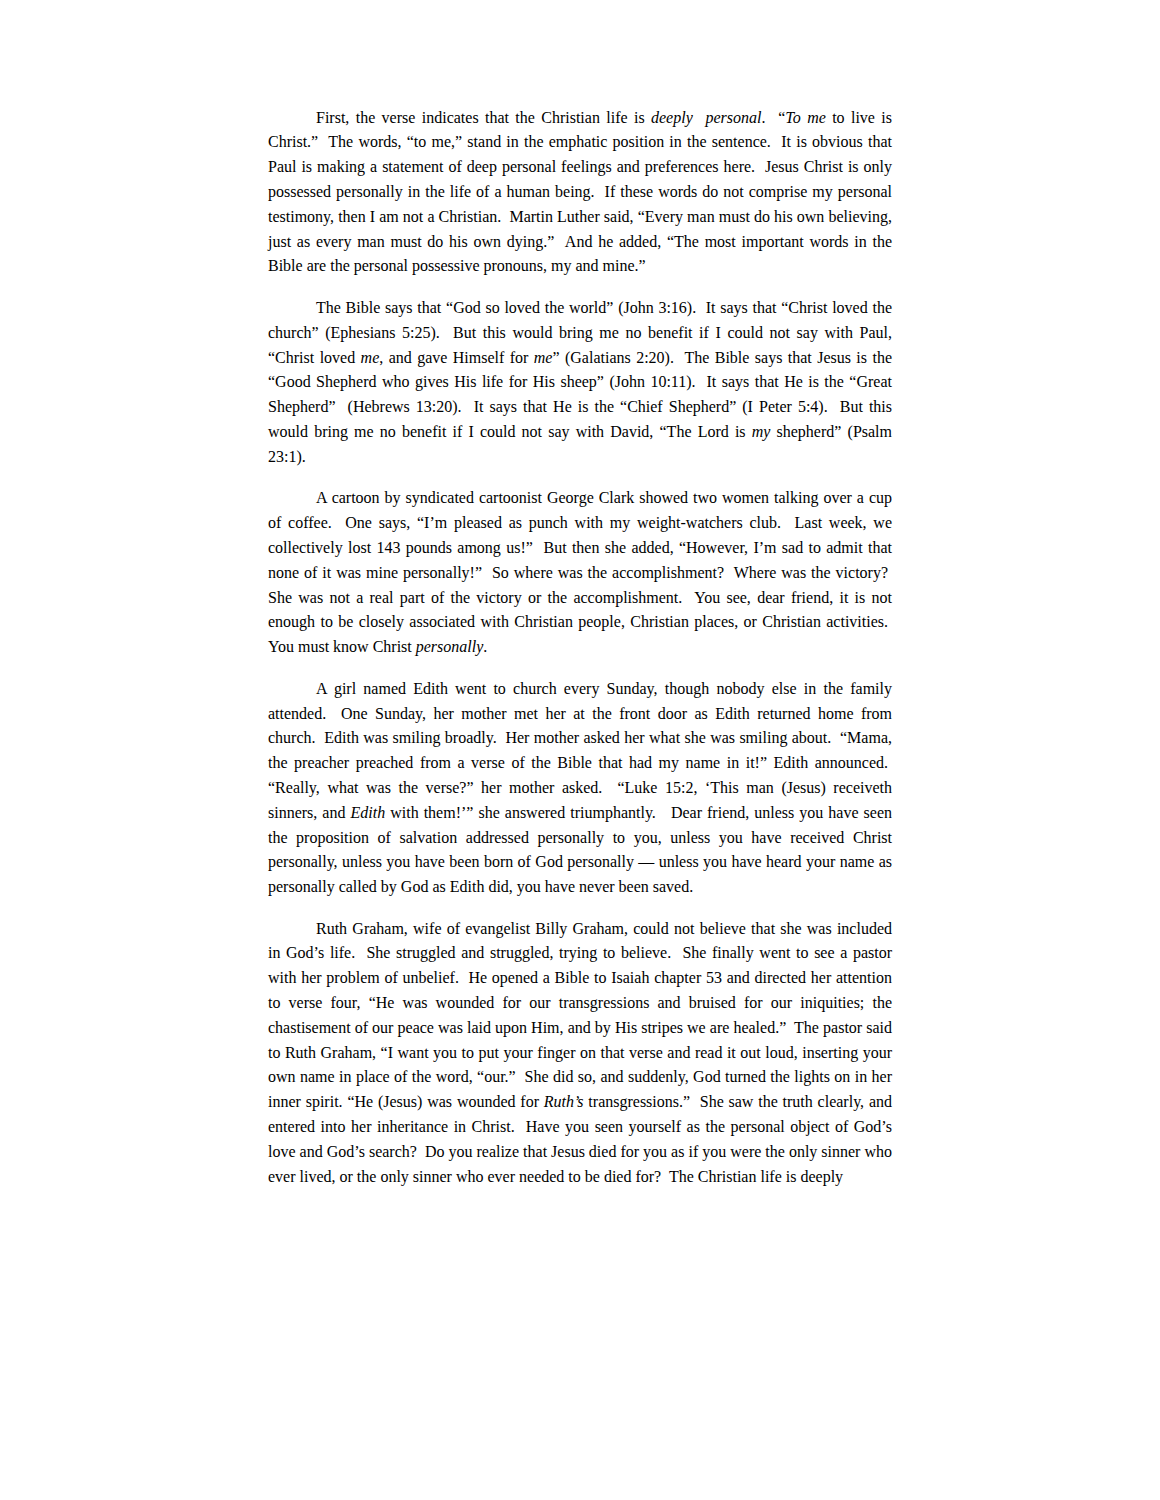First, the verse indicates that the Christian life is deeply personal. “To me to live is Christ.” The words, “to me,” stand in the emphatic position in the sentence. It is obvious that Paul is making a statement of deep personal feelings and preferences here. Jesus Christ is only possessed personally in the life of a human being. If these words do not comprise my personal testimony, then I am not a Christian. Martin Luther said, “Every man must do his own believing, just as every man must do his own dying.” And he added, “The most important words in the Bible are the personal possessive pronouns, my and mine.”
The Bible says that “God so loved the world” (John 3:16). It says that “Christ loved the church” (Ephesians 5:25). But this would bring me no benefit if I could not say with Paul, “Christ loved me, and gave Himself for me” (Galatians 2:20). The Bible says that Jesus is the “Good Shepherd who gives His life for His sheep” (John 10:11). It says that He is the “Great Shepherd” (Hebrews 13:20). It says that He is the “Chief Shepherd” (I Peter 5:4). But this would bring me no benefit if I could not say with David, “The Lord is my shepherd” (Psalm 23:1).
A cartoon by syndicated cartoonist George Clark showed two women talking over a cup of coffee. One says, “I’m pleased as punch with my weight-watchers club. Last week, we collectively lost 143 pounds among us!” But then she added, “However, I’m sad to admit that none of it was mine personally!” So where was the accomplishment? Where was the victory? She was not a real part of the victory or the accomplishment. You see, dear friend, it is not enough to be closely associated with Christian people, Christian places, or Christian activities. You must know Christ personally.
A girl named Edith went to church every Sunday, though nobody else in the family attended. One Sunday, her mother met her at the front door as Edith returned home from church. Edith was smiling broadly. Her mother asked her what she was smiling about. “Mama, the preacher preached from a verse of the Bible that had my name in it!” Edith announced. “Really, what was the verse?” her mother asked. “Luke 15:2, ‘This man (Jesus) receiveth sinners, and Edith with them!’” she answered triumphantly. Dear friend, unless you have seen the proposition of salvation addressed personally to you, unless you have received Christ personally, unless you have been born of God personally — unless you have heard your name as personally called by God as Edith did, you have never been saved.
Ruth Graham, wife of evangelist Billy Graham, could not believe that she was included in God’s life. She struggled and struggled, trying to believe. She finally went to see a pastor with her problem of unbelief. He opened a Bible to Isaiah chapter 53 and directed her attention to verse four, “He was wounded for our transgressions and bruised for our iniquities; the chastisement of our peace was laid upon Him, and by His stripes we are healed.” The pastor said to Ruth Graham, “I want you to put your finger on that verse and read it out loud, inserting your own name in place of the word, “our.” She did so, and suddenly, God turned the lights on in her inner spirit. “He (Jesus) was wounded for Ruth’s transgressions.” She saw the truth clearly, and entered into her inheritance in Christ. Have you seen yourself as the personal object of God’s love and God’s search? Do you realize that Jesus died for you as if you were the only sinner who ever lived, or the only sinner who ever needed to be died for? The Christian life is deeply